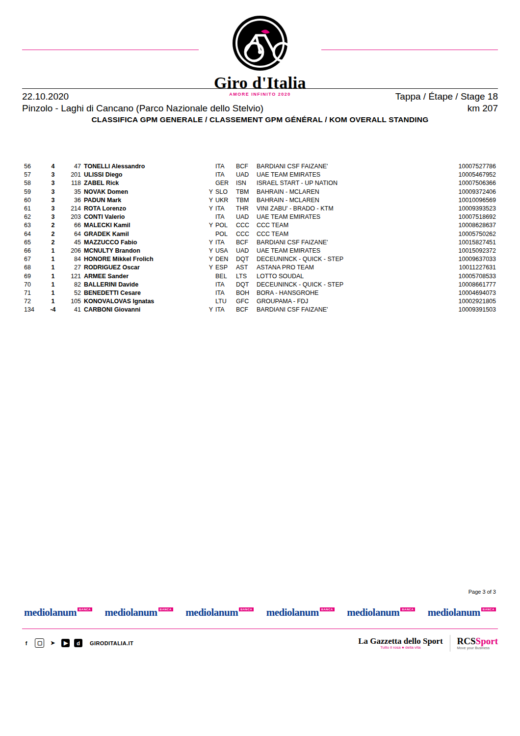Giro d'Italia
AMORE INFINITO 2020
22.10.2020
Tappa / Étape / Stage 18
Pinzolo - Laghi di Cancano (Parco Nazionale dello Stelvio)
km 207
CLASSIFICA GPM GENERALE / CLASSEMENT GPM GÉNÉRAL / KOM OVERALL STANDING
| 56 | 4 | 47 | TONELLI Alessandro | | ITA | BCF | BARDIANI CSF FAIZANE' | 10007527786 |
| 57 | 3 | 201 | ULISSI Diego | | ITA | UAD | UAE TEAM EMIRATES | 10005467952 |
| 58 | 3 | 118 | ZABEL Rick | | GER | ISN | ISRAEL START - UP NATION | 10007506366 |
| 59 | 3 | 35 | NOVAK Domen | Y | SLO | TBM | BAHRAIN - MCLAREN | 10009372406 |
| 60 | 3 | 36 | PADUN Mark | Y | UKR | TBM | BAHRAIN - MCLAREN | 10010096569 |
| 61 | 3 | 214 | ROTA Lorenzo | Y | ITA | THR | VINI ZABU' - BRADO - KTM | 10009393523 |
| 62 | 3 | 203 | CONTI Valerio | | ITA | UAD | UAE TEAM EMIRATES | 10007518692 |
| 63 | 2 | 66 | MALECKI Kamil | Y | POL | CCC | CCC TEAM | 10008628637 |
| 64 | 2 | 64 | GRADEK Kamil | | POL | CCC | CCC TEAM | 10005750262 |
| 65 | 2 | 45 | MAZZUCCO Fabio | Y | ITA | BCF | BARDIANI CSF FAIZANE' | 10015827451 |
| 66 | 1 | 206 | MCNULTY Brandon | Y | USA | UAD | UAE TEAM EMIRATES | 10015092372 |
| 67 | 1 | 84 | HONORE Mikkel Frolich | Y | DEN | DQT | DECEUNINCK - QUICK - STEP | 10009637033 |
| 68 | 1 | 27 | RODRIGUEZ Oscar | Y | ESP | AST | ASTANA PRO TEAM | 10011227631 |
| 69 | 1 | 121 | ARMEE Sander | | BEL | LTS | LOTTO SOUDAL | 10005708533 |
| 70 | 1 | 82 | BALLERINI Davide | | ITA | DQT | DECEUNINCK - QUICK - STEP | 10008661777 |
| 71 | 1 | 52 | BENEDETTI Cesare | | ITA | BOH | BORA - HANSGROHE | 10004694073 |
| 72 | 1 | 105 | KONOVALOVAS Ignatas | | LTU | GFC | GROUPAMA - FDJ | 10002921805 |
| 134 | -4 | 41 | CARBONI Giovanni | Y | ITA | BCF | BARDIANI CSF FAIZANE' | 10009391503 |
Page 3 of 3
mediolanum BANCA
mediolanum BANCA
mediolanum BANCA
mediolanum BANCA
mediolanum BANCA
mediolanum BANCA
f ▢ ➤ ▶ d GIRODITALIA.IT
La Gazzetta dello Sport
Tutto il rosa ● della vita
RCSSport
Move your Business